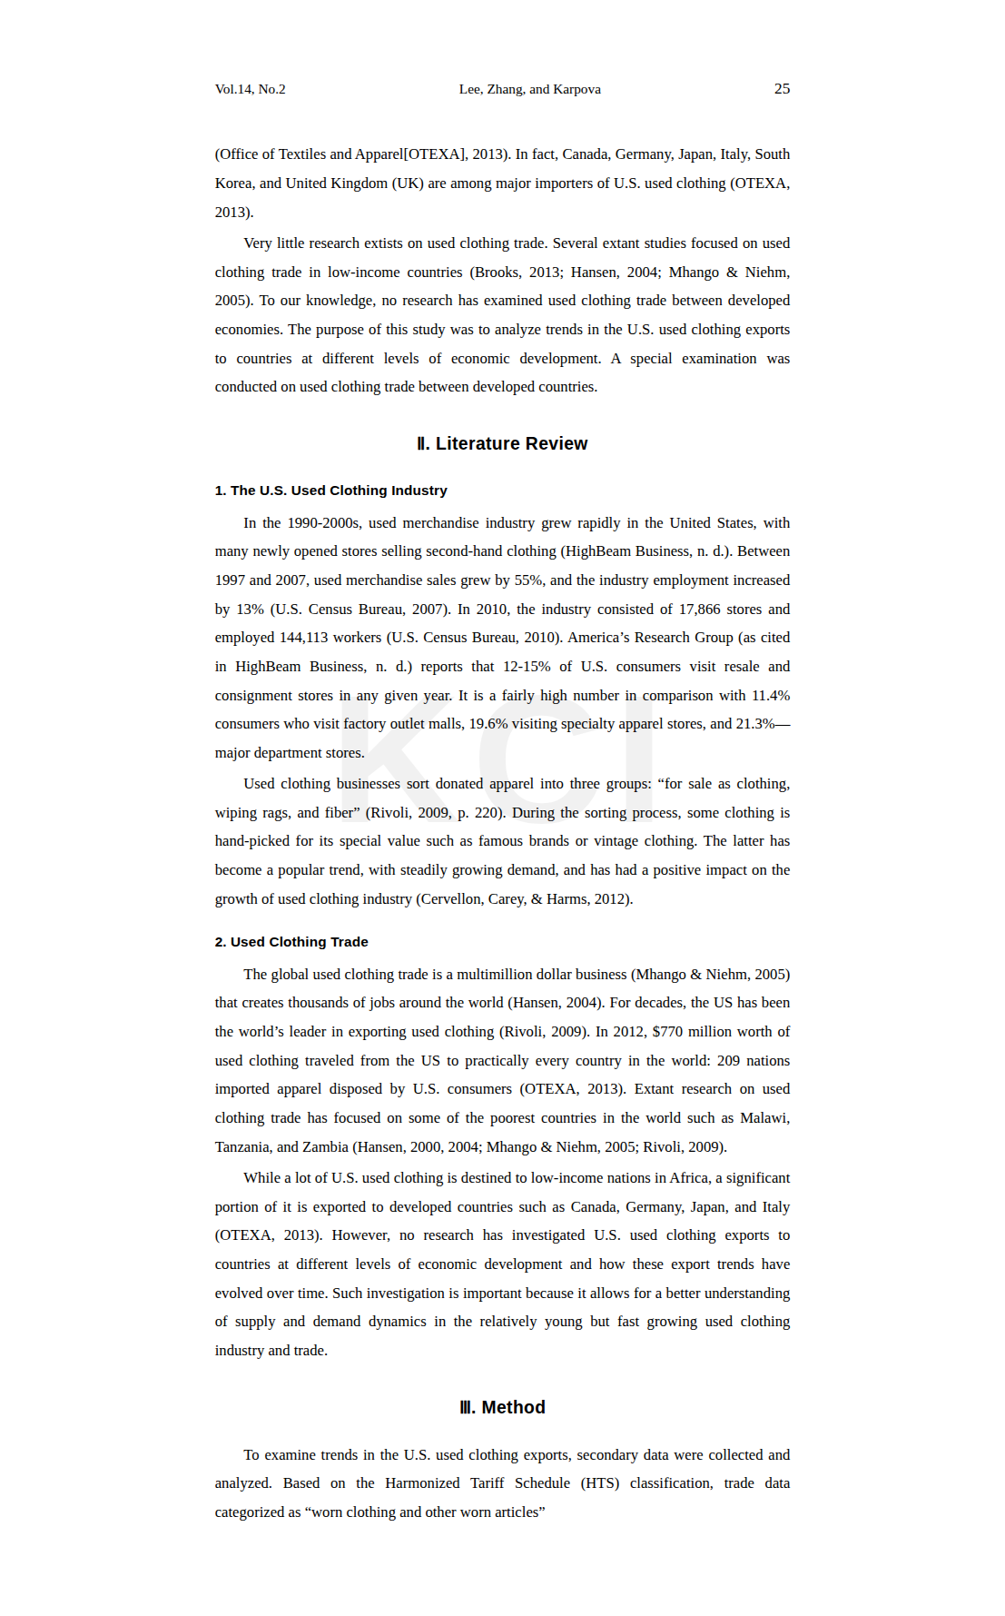KCI
Vol.14, No.2
Lee, Zhang, and Karpova
25
(Office of Textiles and Apparel[OTEXA], 2013). In fact, Canada, Germany, Japan, Italy, South Korea, and United Kingdom (UK) are among major importers of U.S. used clothing (OTEXA, 2013).
Very little research extists on used clothing trade. Several extant studies focused on used clothing trade in low-income countries (Brooks, 2013; Hansen, 2004; Mhango & Niehm, 2005). To our knowledge, no research has examined used clothing trade between developed economies. The purpose of this study was to analyze trends in the U.S. used clothing exports to countries at different levels of economic development. A special examination was conducted on used clothing trade between developed countries.
Ⅱ. Literature Review
1. The U.S. Used Clothing Industry
In the 1990-2000s, used merchandise industry grew rapidly in the United States, with many newly opened stores selling second-hand clothing (HighBeam Business, n. d.). Between 1997 and 2007, used merchandise sales grew by 55%, and the industry employment increased by 13% (U.S. Census Bureau, 2007). In 2010, the industry consisted of 17,866 stores and employed 144,113 workers (U.S. Census Bureau, 2010). America’s Research Group (as cited in HighBeam Business, n. d.) reports that 12-15% of U.S. consumers visit resale and consignment stores in any given year. It is a fairly high number in comparison with 11.4% consumers who visit factory outlet malls, 19.6% visiting specialty apparel stores, and 21.3%—major department stores.
Used clothing businesses sort donated apparel into three groups: “for sale as clothing, wiping rags, and fiber” (Rivoli, 2009, p. 220). During the sorting process, some clothing is hand-picked for its special value such as famous brands or vintage clothing. The latter has become a popular trend, with steadily growing demand, and has had a positive impact on the growth of used clothing industry (Cervellon, Carey, & Harms, 2012).
2. Used Clothing Trade
The global used clothing trade is a multimillion dollar business (Mhango & Niehm, 2005) that creates thousands of jobs around the world (Hansen, 2004). For decades, the US has been the world’s leader in exporting used clothing (Rivoli, 2009). In 2012, $770 million worth of used clothing traveled from the US to practically every country in the world: 209 nations imported apparel disposed by U.S. consumers (OTEXA, 2013). Extant research on used clothing trade has focused on some of the poorest countries in the world such as Malawi, Tanzania, and Zambia (Hansen, 2000, 2004; Mhango & Niehm, 2005; Rivoli, 2009).
While a lot of U.S. used clothing is destined to low-income nations in Africa, a significant portion of it is exported to developed countries such as Canada, Germany, Japan, and Italy (OTEXA, 2013). However, no research has investigated U.S. used clothing exports to countries at different levels of economic development and how these export trends have evolved over time. Such investigation is important because it allows for a better understanding of supply and demand dynamics in the relatively young but fast growing used clothing industry and trade.
Ⅲ. Method
To examine trends in the U.S. used clothing exports, secondary data were collected and analyzed. Based on the Harmonized Tariff Schedule (HTS) classification, trade data categorized as “worn clothing and other worn articles”